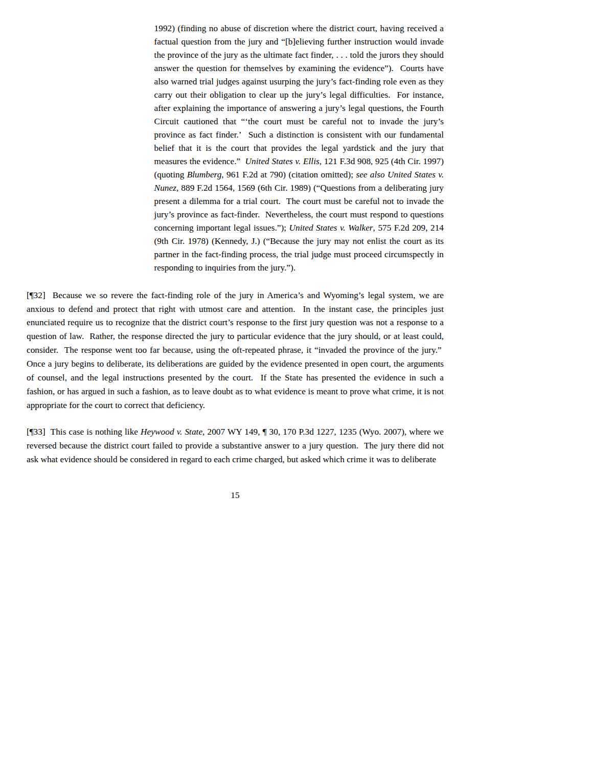1992) (finding no abuse of discretion where the district court, having received a factual question from the jury and “[b]elieving further instruction would invade the province of the jury as the ultimate fact finder, . . . told the jurors they should answer the question for themselves by examining the evidence”). Courts have also warned trial judges against usurping the jury’s fact-finding role even as they carry out their obligation to clear up the jury’s legal difficulties. For instance, after explaining the importance of answering a jury’s legal questions, the Fourth Circuit cautioned that “‘the court must be careful not to invade the jury’s province as fact finder.’ Such a distinction is consistent with our fundamental belief that it is the court that provides the legal yardstick and the jury that measures the evidence.” United States v. Ellis, 121 F.3d 908, 925 (4th Cir. 1997) (quoting Blumberg, 961 F.2d at 790) (citation omitted); see also United States v. Nunez, 889 F.2d 1564, 1569 (6th Cir. 1989) (“Questions from a deliberating jury present a dilemma for a trial court. The court must be careful not to invade the jury’s province as fact-finder. Nevertheless, the court must respond to questions concerning important legal issues.”); United States v. Walker, 575 F.2d 209, 214 (9th Cir. 1978) (Kennedy, J.) (“Because the jury may not enlist the court as its partner in the fact-finding process, the trial judge must proceed circumspectly in responding to inquiries from the jury.”).
[¶32] Because we so revere the fact-finding role of the jury in America’s and Wyoming’s legal system, we are anxious to defend and protect that right with utmost care and attention. In the instant case, the principles just enunciated require us to recognize that the district court’s response to the first jury question was not a response to a question of law. Rather, the response directed the jury to particular evidence that the jury should, or at least could, consider. The response went too far because, using the oft-repeated phrase, it “invaded the province of the jury.” Once a jury begins to deliberate, its deliberations are guided by the evidence presented in open court, the arguments of counsel, and the legal instructions presented by the court. If the State has presented the evidence in such a fashion, or has argued in such a fashion, as to leave doubt as to what evidence is meant to prove what crime, it is not appropriate for the court to correct that deficiency.
[¶33] This case is nothing like Heywood v. State, 2007 WY 149, ¶ 30, 170 P.3d 1227, 1235 (Wyo. 2007), where we reversed because the district court failed to provide a substantive answer to a jury question. The jury there did not ask what evidence should be considered in regard to each crime charged, but asked which crime it was to deliberate
15